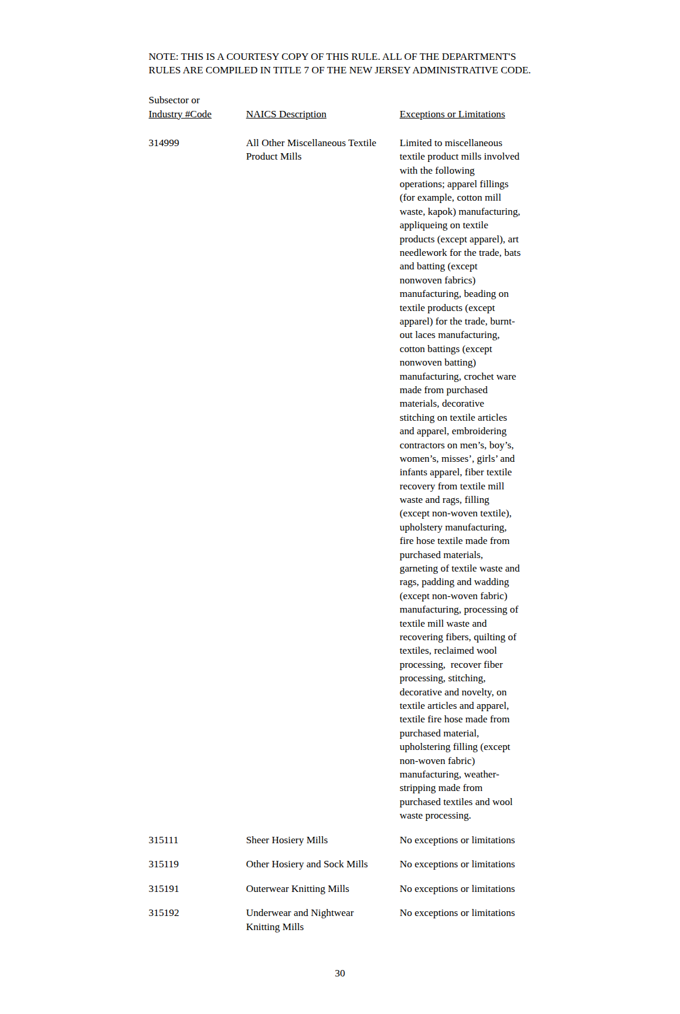NOTE: THIS IS A COURTESY COPY OF THIS RULE. ALL OF THE DEPARTMENT'S RULES ARE COMPILED IN TITLE 7 OF THE NEW JERSEY ADMINISTRATIVE CODE.
| Subsector or Industry #Code | NAICS Description | Exceptions or Limitations |
| --- | --- | --- |
| 314999 | All Other Miscellaneous Textile Product Mills | Limited to miscellaneous textile product mills involved with the following operations; apparel fillings (for example, cotton mill waste, kapok) manufacturing, appliqueing on textile products (except apparel), art needlework for the trade, bats and batting (except nonwoven fabrics) manufacturing, beading on textile products (except apparel) for the trade, burnt-out laces manufacturing, cotton battings (except nonwoven batting) manufacturing, crochet ware made from purchased materials, decorative stitching on textile articles and apparel, embroidering contractors on men’s, boy’s, women’s, misses’, girls’ and infants apparel, fiber textile recovery from textile mill waste and rags, filling (except non-woven textile), upholstery manufacturing, fire hose textile made from purchased materials, garneting of textile waste and rags, padding and wadding (except non-woven fabric) manufacturing, processing of textile mill waste and recovering fibers, quilting of textiles, reclaimed wool processing, recover fiber processing, stitching, decorative and novelty, on textile articles and apparel, textile fire hose made from purchased material, upholstering filling (except non-woven fabric) manufacturing, weather-stripping made from purchased textiles and wool waste processing. |
| 315111 | Sheer Hosiery Mills | No exceptions or limitations |
| 315119 | Other Hosiery and Sock Mills | No exceptions or limitations |
| 315191 | Outerwear Knitting Mills | No exceptions or limitations |
| 315192 | Underwear and Nightwear Knitting Mills | No exceptions or limitations |
30